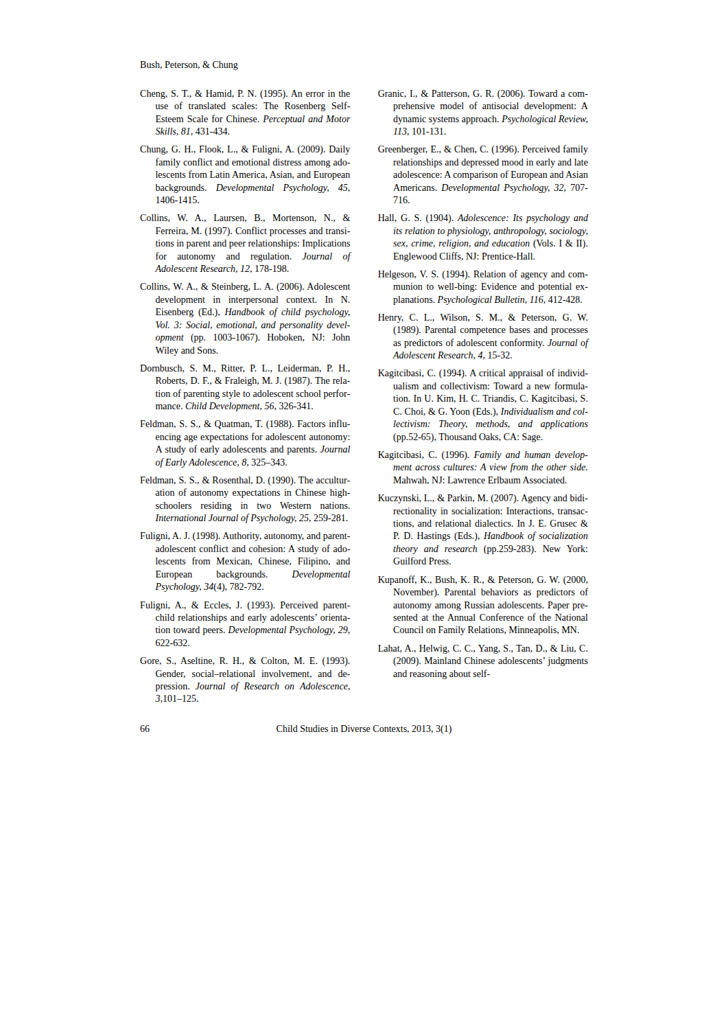Bush, Peterson, & Chung
Cheng, S. T., & Hamid, P. N. (1995). An error in the use of translated scales: The Rosenberg Self-Esteem Scale for Chinese. Perceptual and Motor Skills, 81, 431-434.
Chung, G. H., Flook, L., & Fuligni, A. (2009). Daily family conflict and emotional distress among adolescents from Latin America, Asian, and European backgrounds. Developmental Psychology, 45, 1406-1415.
Collins, W. A., Laursen, B., Mortenson, N., & Ferreira, M. (1997). Conflict processes and transitions in parent and peer relationships: Implications for autonomy and regulation. Journal of Adolescent Research, 12, 178-198.
Collins, W. A., & Steinberg, L. A. (2006). Adolescent development in interpersonal context. In N. Eisenberg (Ed.), Handbook of child psychology, Vol. 3: Social, emotional, and personality development (pp. 1003-1067). Hoboken, NJ: John Wiley and Sons.
Dornbusch, S. M., Ritter, P. L., Leiderman, P. H., Roberts, D. F., & Fraleigh, M. J. (1987). The relation of parenting style to adolescent school performance. Child Development, 56, 326-341.
Feldman, S. S., & Quatman, T. (1988). Factors influencing age expectations for adolescent autonomy: A study of early adolescents and parents. Journal of Early Adolescence, 8, 325–343.
Feldman, S. S., & Rosenthal, D. (1990). The acculturation of autonomy expectations in Chinese highschoolers residing in two Western nations. International Journal of Psychology, 25, 259-281.
Fuligni, A. J. (1998). Authority, autonomy, and parent-adolescent conflict and cohesion: A study of adolescents from Mexican, Chinese, Filipino, and European backgrounds. Developmental Psychology, 34(4), 782-792.
Fuligni, A., & Eccles, J. (1993). Perceived parent-child relationships and early adolescents’ orientation toward peers. Developmental Psychology, 29, 622-632.
Gore, S., Aseltine, R. H., & Colton, M. E. (1993). Gender, social–relational involvement, and depression. Journal of Research on Adolescence, 3, 101–125.
Granic, I., & Patterson, G. R. (2006). Toward a comprehensive model of antisocial development: A dynamic systems approach. Psychological Review, 113, 101-131.
Greenberger, E., & Chen, C. (1996). Perceived family relationships and depressed mood in early and late adolescence: A comparison of European and Asian Americans. Developmental Psychology, 32, 707-716.
Hall, G. S. (1904). Adolescence: Its psychology and its relation to physiology, anthropology, sociology, sex, crime, religion, and education (Vols. I & II). Englewood Cliffs, NJ: Prentice-Hall.
Helgeson, V. S. (1994). Relation of agency and communion to well-bing: Evidence and potential explanations. Psychological Bulletin, 116, 412-428.
Henry, C. L., Wilson, S. M., & Peterson, G. W. (1989). Parental competence bases and processes as predictors of adolescent conformity. Journal of Adolescent Research, 4, 15-32.
Kagitcibasi, C. (1994). A critical appraisal of individualism and collectivism: Toward a new formulation. In U. Kim, H. C. Triandis, C. Kagitcibasi, S. C. Choi, & G. Yoon (Eds.), Individualism and collectivism: Theory, methods, and applications (pp.52-65), Thousand Oaks, CA: Sage.
Kagitcibasi, C. (1996). Family and human development across cultures: A view from the other side. Mahwah, NJ: Lawrence Erlbaum Associated.
Kuczynski, L., & Parkin, M. (2007). Agency and bidirectionality in socialization: Interactions, transactions, and relational dialectics. In J. E. Grusec & P. D. Hastings (Eds.), Handbook of socialization theory and research (pp.259-283). New York: Guilford Press.
Kupanoff, K., Bush, K. R., & Peterson, G. W. (2000, November). Parental behaviors as predictors of autonomy among Russian adolescents. Paper presented at the Annual Conference of the National Council on Family Relations, Minneapolis, MN.
Lahat, A., Helwig, C. C., Yang, S., Tan, D., & Liu, C. (2009). Mainland Chinese adolescents’ judgments and reasoning about self-
66
Child Studies in Diverse Contexts, 2013, 3(1)